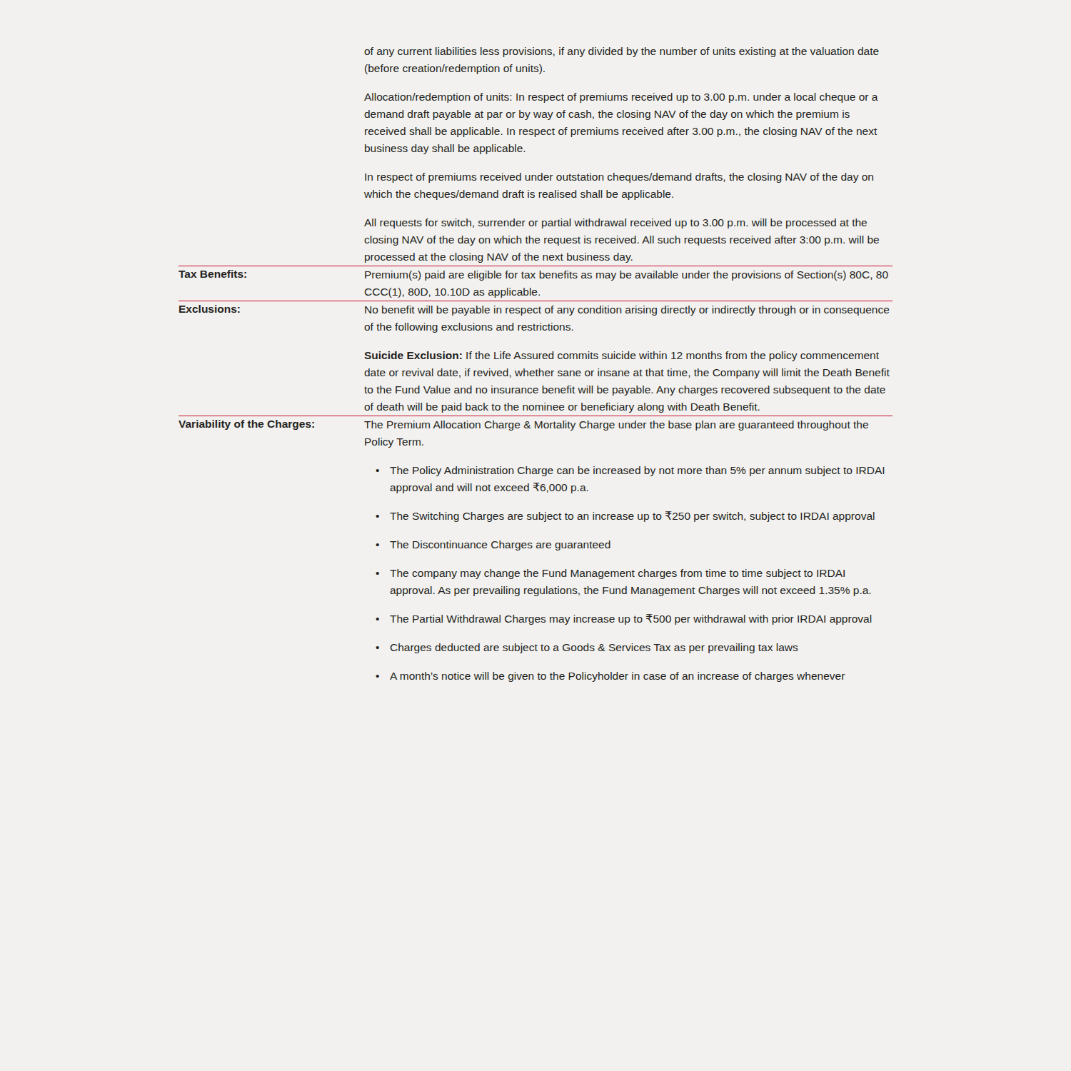| | of any current liabilities less provisions, if any divided by the number of units existing at the valuation date (before creation/redemption of units). Allocation/redemption of units: In respect of premiums received up to 3.00 p.m. under a local cheque or a demand draft payable at par or by way of cash, the closing NAV of the day on which the premium is received shall be applicable. In respect of premiums received after 3.00 p.m., the closing NAV of the next business day shall be applicable. In respect of premiums received under outstation cheques/demand drafts, the closing NAV of the day on which the cheques/demand draft is realised shall be applicable. All requests for switch, surrender or partial withdrawal received up to 3.00 p.m. will be processed at the closing NAV of the day on which the request is received. All such requests received after 3:00 p.m. will be processed at the closing NAV of the next business day. |
| Tax Benefits: | Premium(s) paid are eligible for tax benefits as may be available under the provisions of Section(s) 80C, 80 CCC(1), 80D, 10.10D as applicable. |
| Exclusions: | No benefit will be payable in respect of any condition arising directly or indirectly through or in consequence of the following exclusions and restrictions. Suicide Exclusion: If the Life Assured commits suicide within 12 months from the policy commencement date or revival date, if revived, whether sane or insane at that time, the Company will limit the Death Benefit to the Fund Value and no insurance benefit will be payable. Any charges recovered subsequent to the date of death will be paid back to the nominee or beneficiary along with Death Benefit. |
| Variability of the Charges: | The Premium Allocation Charge & Mortality Charge under the base plan are guaranteed throughout the Policy Term. The Policy Administration Charge can be increased by not more than 5% per annum subject to IRDAI approval and will not exceed ₹ 6,000 p.a. The Switching Charges are subject to an increase up to ₹ 250 per switch, subject to IRDAI approval The Discontinuance Charges are guaranteed The company may change the Fund Management charges from time to time subject to IRDAI approval. As per prevailing regulations, the Fund Management Charges will not exceed 1.35% p.a. The Partial Withdrawal Charges may increase up to ₹ 500 per withdrawal with prior IRDAI approval Charges deducted are subject to a Goods & Services Tax as per prevailing tax laws A month’s notice will be given to the Policyholder in case of an increase of charges whenever |